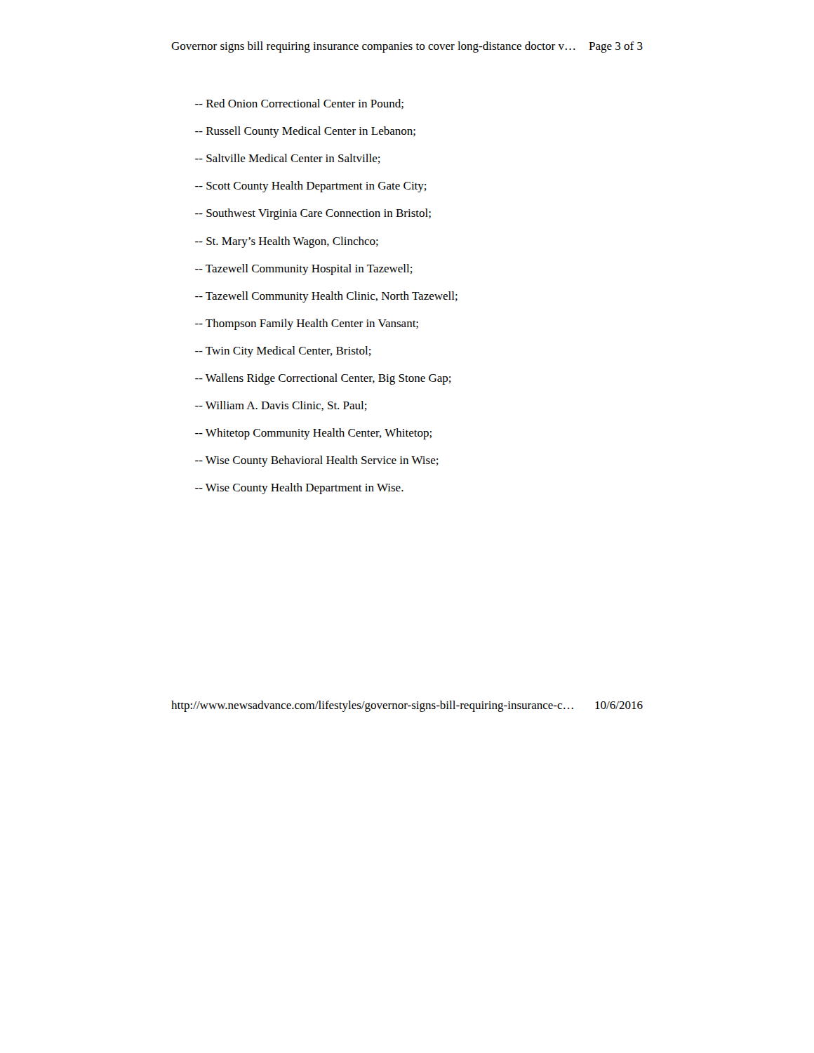Governor signs bill requiring insurance companies to cover long-distance doctor visits - N... Page 3 of 3
-- Red Onion Correctional Center in Pound;
-- Russell County Medical Center in Lebanon;
-- Saltville Medical Center in Saltville;
-- Scott County Health Department in Gate City;
-- Southwest Virginia Care Connection in Bristol;
-- St. Mary’s Health Wagon, Clinchco;
-- Tazewell Community Hospital in Tazewell;
-- Tazewell Community Health Clinic, North Tazewell;
-- Thompson Family Health Center in Vansant;
-- Twin City Medical Center, Bristol;
-- Wallens Ridge Correctional Center, Big Stone Gap;
-- William A. Davis Clinic, St. Paul;
-- Whitetop Community Health Center, Whitetop;
-- Wise County Behavioral Health Service in Wise;
-- Wise County Health Department in Wise.
http://www.newsadvance.com/lifestyles/governor-signs-bill-requiring-insurance-companie... 10/6/2016